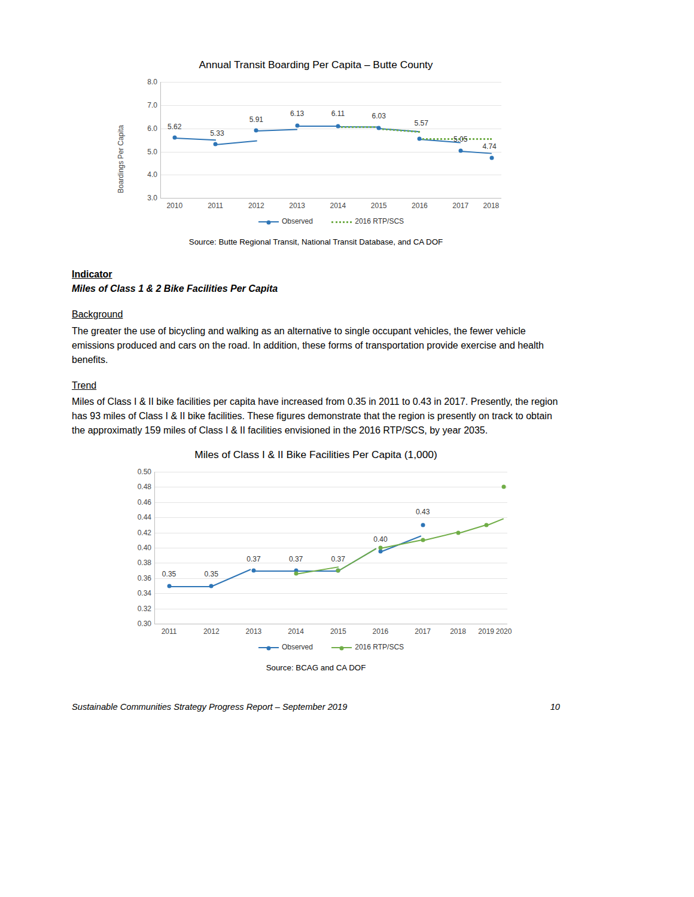Annual Transit Boarding Per Capita – Butte County
Boardings Per Capita
8.0
7.0
6.0
5.0
4.0
3.0
2010
2011
2012
2013
2014
2015
2016
2017
2018
5.62
5.33
5.91
6.13
6.11
6.03
5.57
5.05
4.74
Observed 2016 RTP/SCS
Source: Butte Regional Transit, National Transit Database, and CA DOF
Indicator
Miles of Class 1 & 2 Bike Facilities Per Capita
Background
The greater the use of bicycling and walking as an alternative to single occupant vehicles, the fewer vehicle emissions produced and cars on the road. In addition, these forms of transportation provide exercise and health benefits.
Trend
Miles of Class I & II bike facilities per capita have increased from 0.35 in 2011 to 0.43 in 2017. Presently, the region has 93 miles of Class I & II bike facilities. These figures demonstrate that the region is presently on track to obtain the approximatly 159 miles of Class I & II facilities envisioned in the 2016 RTP/SCS, by year 2035.
Miles of Class I & II Bike Facilities Per Capita (1,000)
0.50
0.48
0.46
0.44
0.42
0.40
0.38
0.36
0.34
0.32
0.30
2011
2012
2013
2014
2015
2016
2017
2018
2019
2020
0.35
0.35
0.37
0.37
0.37
0.40
0.43
Observed 2016 RTP/SCS
Source: BCAG and CA DOF
Sustainable Communities Strategy Progress Report – September 2019
10